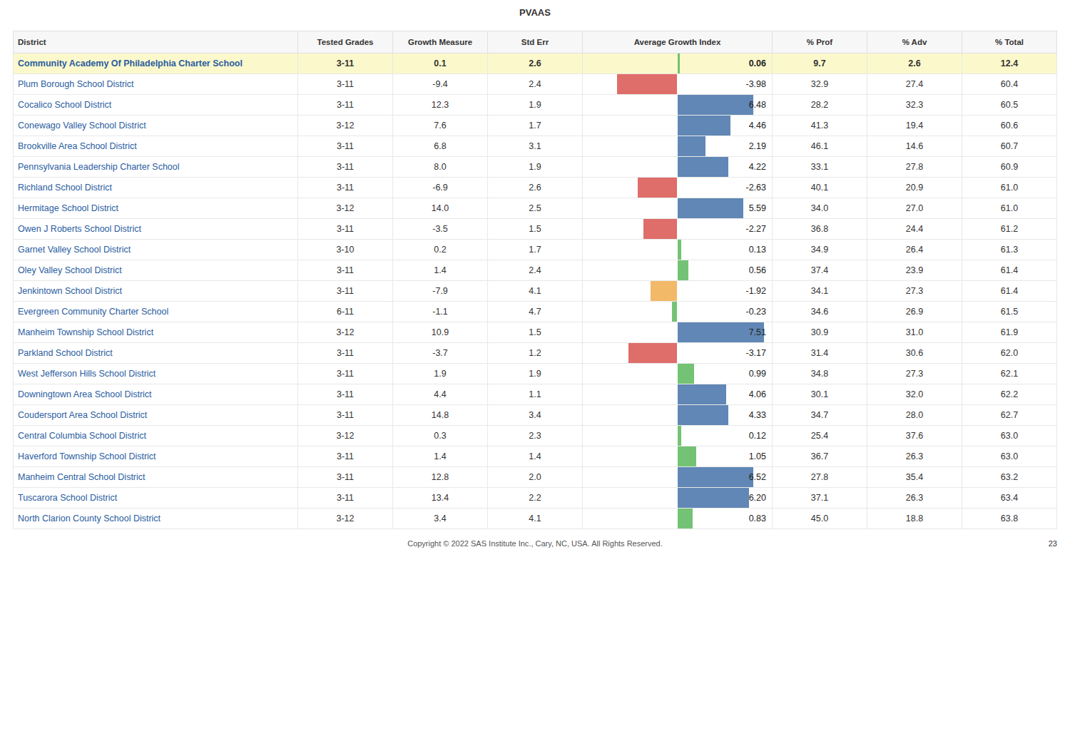PVAAS
| District | Tested Grades | Growth Measure | Std Err | Average Growth Index | % Prof | % Adv | % Total |
| --- | --- | --- | --- | --- | --- | --- | --- |
| Community Academy Of Philadelphia Charter School | 3-11 | 0.1 | 2.6 | 0.06 | 9.7 | 2.6 | 12.4 |
| Plum Borough School District | 3-11 | -9.4 | 2.4 | -3.98 | 32.9 | 27.4 | 60.4 |
| Cocalico School District | 3-11 | 12.3 | 1.9 | 6.48 | 28.2 | 32.3 | 60.5 |
| Conewago Valley School District | 3-12 | 7.6 | 1.7 | 4.46 | 41.3 | 19.4 | 60.6 |
| Brookville Area School District | 3-11 | 6.8 | 3.1 | 2.19 | 46.1 | 14.6 | 60.7 |
| Pennsylvania Leadership Charter School | 3-11 | 8.0 | 1.9 | 4.22 | 33.1 | 27.8 | 60.9 |
| Richland School District | 3-11 | -6.9 | 2.6 | -2.63 | 40.1 | 20.9 | 61.0 |
| Hermitage School District | 3-12 | 14.0 | 2.5 | 5.59 | 34.0 | 27.0 | 61.0 |
| Owen J Roberts School District | 3-11 | -3.5 | 1.5 | -2.27 | 36.8 | 24.4 | 61.2 |
| Garnet Valley School District | 3-10 | 0.2 | 1.7 | 0.13 | 34.9 | 26.4 | 61.3 |
| Oley Valley School District | 3-11 | 1.4 | 2.4 | 0.56 | 37.4 | 23.9 | 61.4 |
| Jenkintown School District | 3-11 | -7.9 | 4.1 | -1.92 | 34.1 | 27.3 | 61.4 |
| Evergreen Community Charter School | 6-11 | -1.1 | 4.7 | -0.23 | 34.6 | 26.9 | 61.5 |
| Manheim Township School District | 3-12 | 10.9 | 1.5 | 7.51 | 30.9 | 31.0 | 61.9 |
| Parkland School District | 3-11 | -3.7 | 1.2 | -3.17 | 31.4 | 30.6 | 62.0 |
| West Jefferson Hills School District | 3-11 | 1.9 | 1.9 | 0.99 | 34.8 | 27.3 | 62.1 |
| Downingtown Area School District | 3-11 | 4.4 | 1.1 | 4.06 | 30.1 | 32.0 | 62.2 |
| Coudersport Area School District | 3-11 | 14.8 | 3.4 | 4.33 | 34.7 | 28.0 | 62.7 |
| Central Columbia School District | 3-12 | 0.3 | 2.3 | 0.12 | 25.4 | 37.6 | 63.0 |
| Haverford Township School District | 3-11 | 1.4 | 1.4 | 1.05 | 36.7 | 26.3 | 63.0 |
| Manheim Central School District | 3-11 | 12.8 | 2.0 | 6.52 | 27.8 | 35.4 | 63.2 |
| Tuscarora School District | 3-11 | 13.4 | 2.2 | 6.20 | 37.1 | 26.3 | 63.4 |
| North Clarion County School District | 3-12 | 3.4 | 4.1 | 0.83 | 45.0 | 18.8 | 63.8 |
Copyright © 2022 SAS Institute Inc., Cary, NC, USA. All Rights Reserved. 23